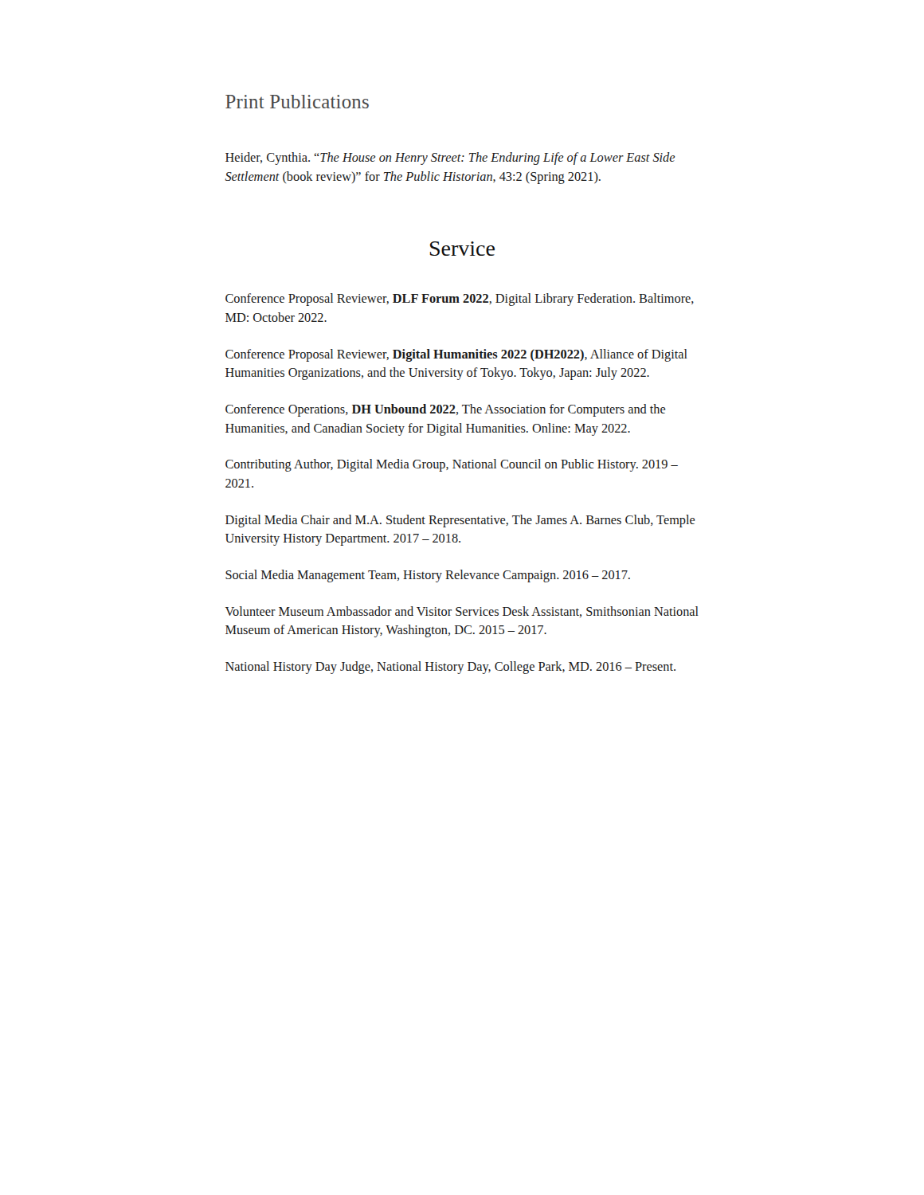Print Publications
Heider, Cynthia. “The House on Henry Street: The Enduring Life of a Lower East Side Settlement (book review)” for The Public Historian, 43:2 (Spring 2021).
Service
Conference Proposal Reviewer, DLF Forum 2022, Digital Library Federation. Baltimore, MD: October 2022.
Conference Proposal Reviewer, Digital Humanities 2022 (DH2022), Alliance of Digital Humanities Organizations, and the University of Tokyo. Tokyo, Japan: July 2022.
Conference Operations, DH Unbound 2022, The Association for Computers and the Humanities, and Canadian Society for Digital Humanities. Online: May 2022.
Contributing Author, Digital Media Group, National Council on Public History. 2019 – 2021.
Digital Media Chair and M.A. Student Representative, The James A. Barnes Club, Temple University History Department. 2017 – 2018.
Social Media Management Team, History Relevance Campaign. 2016 – 2017.
Volunteer Museum Ambassador and Visitor Services Desk Assistant, Smithsonian National Museum of American History, Washington, DC. 2015 – 2017.
National History Day Judge, National History Day, College Park, MD. 2016 – Present.